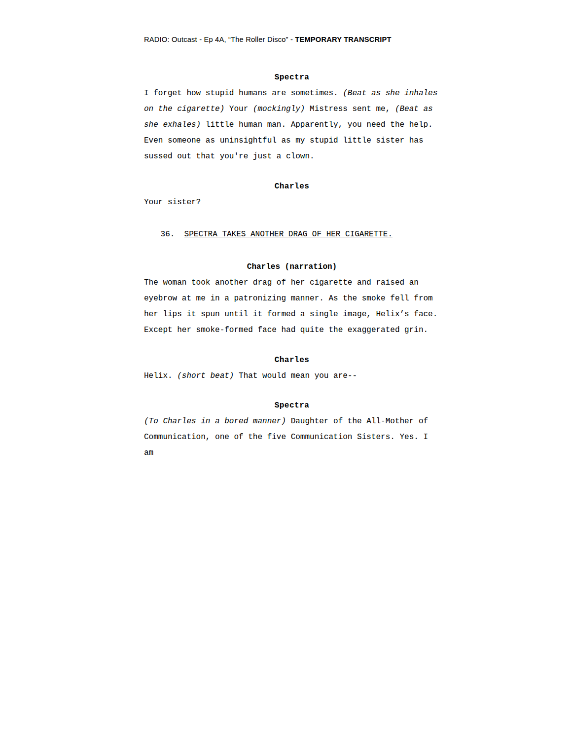RADIO: Outcast - Ep 4A, “The Roller Disco” - TEMPORARY TRANSCRIPT
Spectra
I forget how stupid humans are sometimes. (Beat as she inhales on the cigarette) Your (mockingly) Mistress sent me, (Beat as she exhales) little human man. Apparently, you need the help. Even someone as uninsightful as my stupid little sister has sussed out that you're just a clown.
Charles
Your sister?
36. SPECTRA TAKES ANOTHER DRAG OF HER CIGARETTE.
Charles (narration)
The woman took another drag of her cigarette and raised an eyebrow at me in a patronizing manner. As the smoke fell from her lips it spun until it formed a single image, Helix’s face. Except her smoke-formed face had quite the exaggerated grin.
Charles
Helix. (short beat) That would mean you are--
Spectra
(To Charles in a bored manner) Daughter of the All-Mother of Communication, one of the five Communication Sisters. Yes. I am